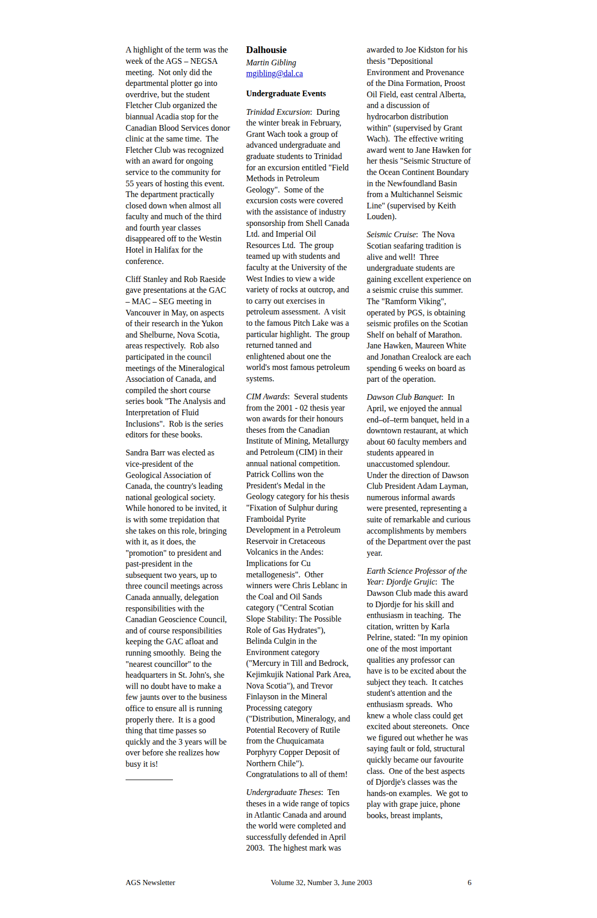A highlight of the term was the week of the AGS – NEGSA meeting. Not only did the departmental plotter go into overdrive, but the student Fletcher Club organized the biannual Acadia stop for the Canadian Blood Services donor clinic at the same time. The Fletcher Club was recognized with an award for ongoing service to the community for 55 years of hosting this event. The department practically closed down when almost all faculty and much of the third and fourth year classes disappeared off to the Westin Hotel in Halifax for the conference.
Cliff Stanley and Rob Raeside gave presentations at the GAC – MAC – SEG meeting in Vancouver in May, on aspects of their research in the Yukon and Shelburne, Nova Scotia, areas respectively. Rob also participated in the council meetings of the Mineralogical Association of Canada, and compiled the short course series book "The Analysis and Interpretation of Fluid Inclusions". Rob is the series editors for these books.
Sandra Barr was elected as vice-president of the Geological Association of Canada, the country's leading national geological society. While honored to be invited, it is with some trepidation that she takes on this role, bringing with it, as it does, the "promotion" to president and past-president in the subsequent two years, up to three council meetings across Canada annually, delegation responsibilities with the Canadian Geoscience Council, and of course responsibilities keeping the GAC afloat and running smoothly. Being the "nearest councillor" to the headquarters in St. John's, she will no doubt have to make a few jaunts over to the business office to ensure all is running properly there. It is a good thing that time passes so quickly and the 3 years will be over before she realizes how busy it is!
Dalhousie
Martin Gibling
mgibling@dal.ca
Undergraduate Events
Trinidad Excursion: During the winter break in February, Grant Wach took a group of advanced undergraduate and graduate students to Trinidad for an excursion entitled "Field Methods in Petroleum Geology". Some of the excursion costs were covered with the assistance of industry sponsorship from Shell Canada Ltd. and Imperial Oil Resources Ltd. The group teamed up with students and faculty at the University of the West Indies to view a wide variety of rocks at outcrop, and to carry out exercises in petroleum assessment. A visit to the famous Pitch Lake was a particular highlight. The group returned tanned and enlightened about one the world's most famous petroleum systems.
CIM Awards: Several students from the 2001 - 02 thesis year won awards for their honours theses from the Canadian Institute of Mining, Metallurgy and Petroleum (CIM) in their annual national competition. Patrick Collins won the President's Medal in the Geology category for his thesis "Fixation of Sulphur during Framboidal Pyrite Development in a Petroleum Reservoir in Cretaceous Volcanics in the Andes: Implications for Cu metallogenesis". Other winners were Chris Leblanc in the Coal and Oil Sands category ("Central Scotian Slope Stability: The Possible Role of Gas Hydrates"), Belinda Culgin in the Environment category ("Mercury in Till and Bedrock, Kejimkujik National Park Area, Nova Scotia"), and Trevor Finlayson in the Mineral Processing category ("Distribution, Mineralogy, and Potential Recovery of Rutile from the Chuquicamata Porphyry Copper Deposit of Northern Chile"). Congratulations to all of them!
Undergraduate Theses: Ten theses in a wide range of topics in Atlantic Canada and around the world were completed and successfully defended in April 2003. The highest mark was
awarded to Joe Kidston for his thesis "Depositional Environment and Provenance of the Dina Formation, Proost Oil Field, east central Alberta, and a discussion of hydrocarbon distribution within" (supervised by Grant Wach). The effective writing award went to Jane Hawken for her thesis "Seismic Structure of the Ocean Continent Boundary in the Newfoundland Basin from a Multichannel Seismic Line" (supervised by Keith Louden).
Seismic Cruise: The Nova Scotian seafaring tradition is alive and well! Three undergraduate students are gaining excellent experience on a seismic cruise this summer. The "Ramform Viking", operated by PGS, is obtaining seismic profiles on the Scotian Shelf on behalf of Marathon. Jane Hawken, Maureen White and Jonathan Crealock are each spending 6 weeks on board as part of the operation.
Dawson Club Banquet: In April, we enjoyed the annual end–of–term banquet, held in a downtown restaurant, at which about 60 faculty members and students appeared in unaccustomed splendour. Under the direction of Dawson Club President Adam Layman, numerous informal awards were presented, representing a suite of remarkable and curious accomplishments by members of the Department over the past year.
Earth Science Professor of the Year: Djordje Grujic: The Dawson Club made this award to Djordje for his skill and enthusiasm in teaching. The citation, written by Karla Pelrine, stated: "In my opinion one of the most important qualities any professor can have is to be excited about the subject they teach. It catches student's attention and the enthusiasm spreads. Who knew a whole class could get excited about stereonets. Once we figured out whether he was saying fault or fold, structural quickly became our favourite class. One of the best aspects of Djordje's classes was the hands-on examples. We got to play with grape juice, phone books, breast implants,
AGS Newsletter
Volume 32, Number 3, June 2003
6